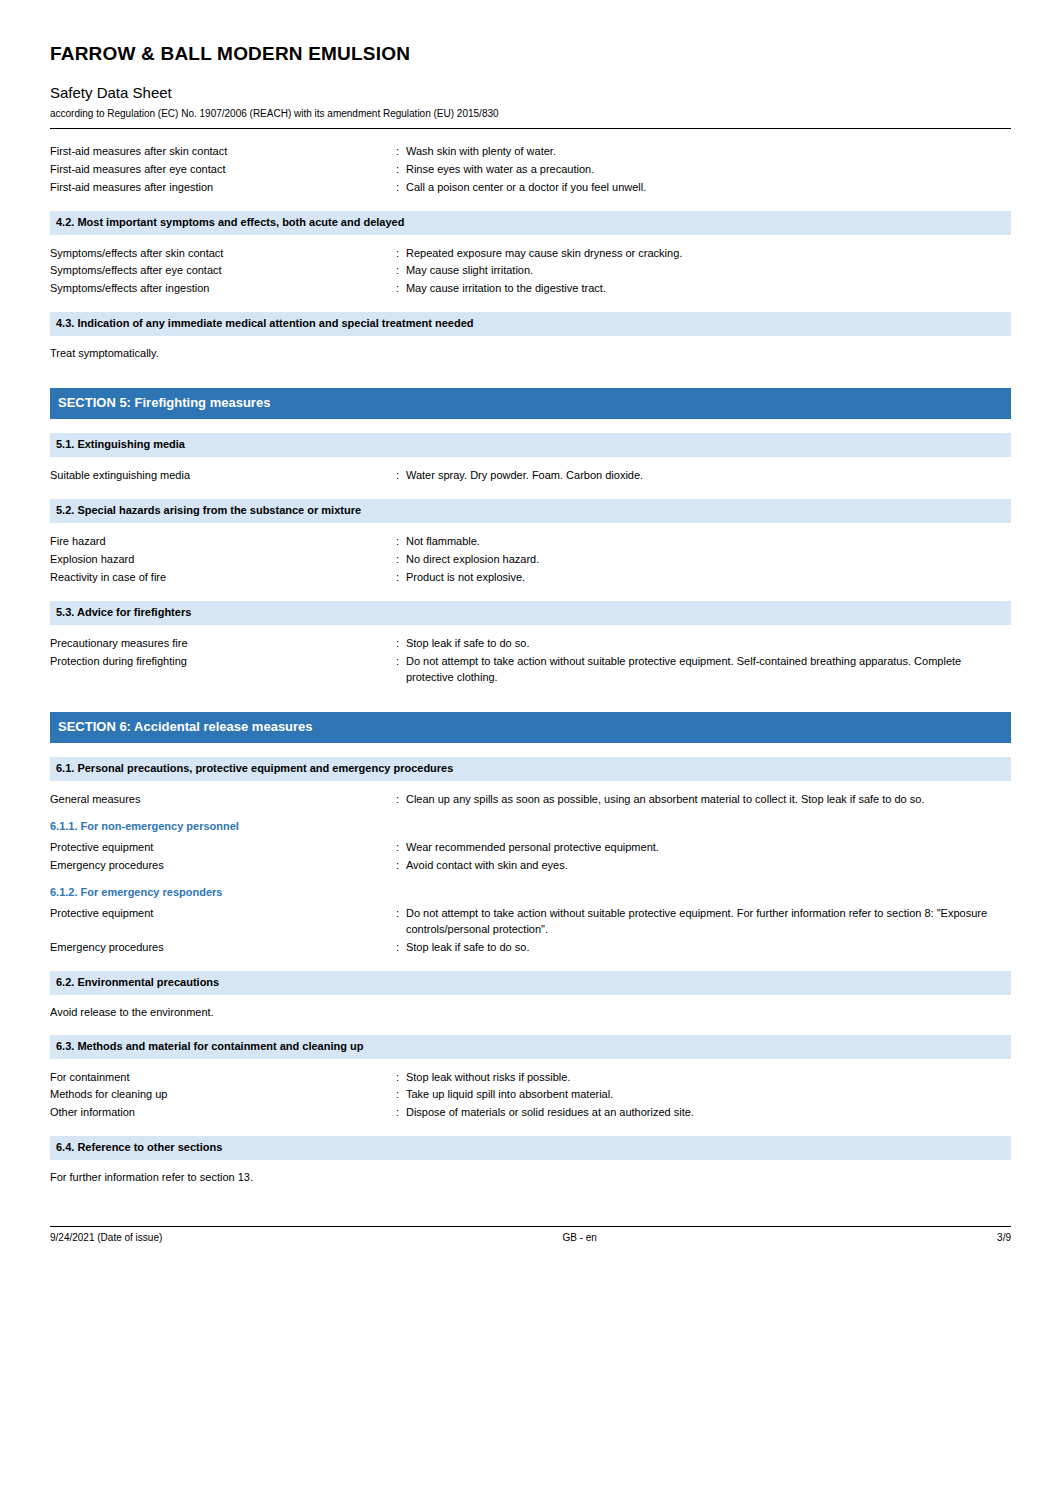FARROW & BALL MODERN EMULSION
Safety Data Sheet
according to Regulation (EC) No. 1907/2006 (REACH) with its amendment Regulation (EU) 2015/830
| First-aid measures after skin contact | : | Wash skin with plenty of water. |
| First-aid measures after eye contact | : | Rinse eyes with water as a precaution. |
| First-aid measures after ingestion | : | Call a poison center or a doctor if you feel unwell. |
4.2. Most important symptoms and effects, both acute and delayed
| Symptoms/effects after skin contact | : | Repeated exposure may cause skin dryness or cracking. |
| Symptoms/effects after eye contact | : | May cause slight irritation. |
| Symptoms/effects after ingestion | : | May cause irritation to the digestive tract. |
4.3. Indication of any immediate medical attention and special treatment needed
Treat symptomatically.
SECTION 5: Firefighting measures
5.1. Extinguishing media
| Suitable extinguishing media | : | Water spray. Dry powder. Foam. Carbon dioxide. |
5.2. Special hazards arising from the substance or mixture
| Fire hazard | : | Not flammable. |
| Explosion hazard | : | No direct explosion hazard. |
| Reactivity in case of fire | : | Product is not explosive. |
5.3. Advice for firefighters
| Precautionary measures fire | : | Stop leak if safe to do so. |
| Protection during firefighting | : | Do not attempt to take action without suitable protective equipment. Self-contained breathing apparatus. Complete protective clothing. |
SECTION 6: Accidental release measures
6.1. Personal precautions, protective equipment and emergency procedures
| General measures | : | Clean up any spills as soon as possible, using an absorbent material to collect it. Stop leak if safe to do so. |
6.1.1. For non-emergency personnel
| Protective equipment | : | Wear recommended personal protective equipment. |
| Emergency procedures | : | Avoid contact with skin and eyes. |
6.1.2. For emergency responders
| Protective equipment | : | Do not attempt to take action without suitable protective equipment. For further information refer to section 8: "Exposure controls/personal protection". |
| Emergency procedures | : | Stop leak if safe to do so. |
6.2. Environmental precautions
Avoid release to the environment.
6.3. Methods and material for containment and cleaning up
| For containment | : | Stop leak without risks if possible. |
| Methods for cleaning up | : | Take up liquid spill into absorbent material. |
| Other information | : | Dispose of materials or solid residues at an authorized site. |
6.4. Reference to other sections
For further information refer to section 13.
9/24/2021 (Date of issue) GB - en 3/9